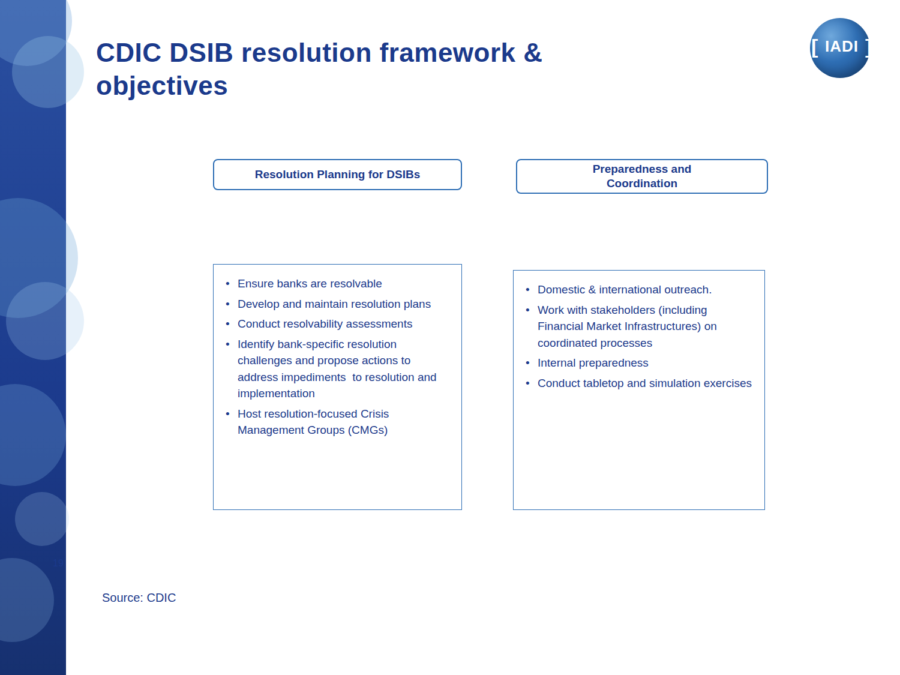CDIC DSIB resolution framework &
objectives
[
IADI
]
Resolution Planning for DSIBs
Preparedness and
Coordination
Ensure banks are resolvable
Develop and maintain resolution plans
Conduct resolvability assessments
Identify bank-specific resolution challenges and propose actions to address impediments to resolution and implementation
Host resolution-focused Crisis Management Groups (CMGs)
Domestic & international outreach.
Work with stakeholders (including Financial Market Infrastructures) on coordinated processes
Internal preparedness
Conduct tabletop and simulation exercises
19
Source: CDIC